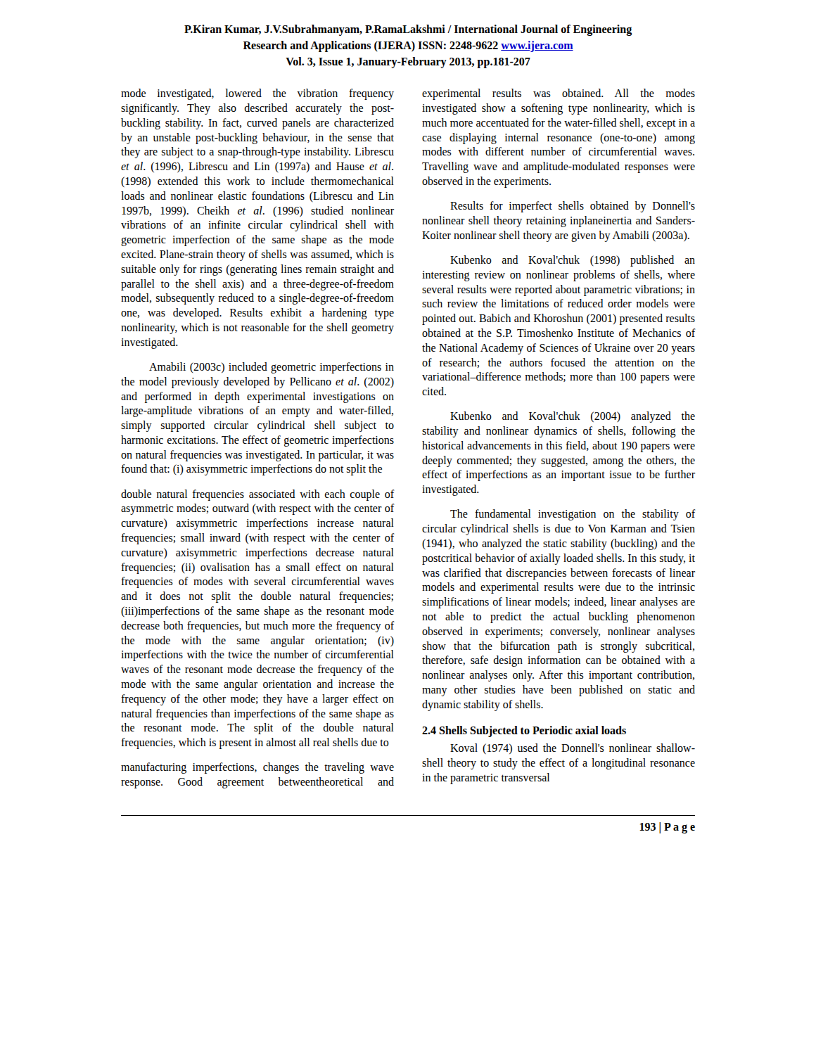P.Kiran Kumar, J.V.Subrahmanyam, P.RamaLakshmi / International Journal of Engineering
Research and Applications (IJERA) ISSN: 2248-9622 www.ijera.com
Vol. 3, Issue 1, January-February 2013, pp.181-207
mode investigated, lowered the vibration frequency significantly. They also described accurately the post-buckling stability. In fact, curved panels are characterized by an unstable post-buckling behaviour, in the sense that they are subject to a snap-through-type instability. Librescu et al. (1996), Librescu and Lin (1997a) and Hause et al. (1998) extended this work to include thermomechanical loads and nonlinear elastic foundations (Librescu and Lin 1997b, 1999). Cheikh et al. (1996) studied nonlinear vibrations of an infinite circular cylindrical shell with geometric imperfection of the same shape as the mode excited. Plane-strain theory of shells was assumed, which is suitable only for rings (generating lines remain straight and parallel to the shell axis) and a three-degree-of-freedom model, subsequently reduced to a single-degree-of-freedom one, was developed. Results exhibit a hardening type nonlinearity, which is not reasonable for the shell geometry investigated.
Amabili (2003c) included geometric imperfections in the model previously developed by Pellicano et al. (2002) and performed in depth experimental investigations on large-amplitude vibrations of an empty and water-filled, simply supported circular cylindrical shell subject to harmonic excitations. The effect of geometric imperfections on natural frequencies was investigated. In particular, it was found that: (i) axisymmetric imperfections do not split the
double natural frequencies associated with each couple of asymmetric modes; outward (with respect with the center of curvature) axisymmetric imperfections increase natural frequencies; small inward (with respect with the center of curvature) axisymmetric imperfections decrease natural frequencies; (ii) ovalisation has a small effect on natural frequencies of modes with several circumferential waves and it does not split the double natural frequencies; (iii)imperfections of the same shape as the resonant mode decrease both frequencies, but much more the frequency of the mode with the same angular orientation; (iv) imperfections with the twice the number of circumferential waves of the resonant mode decrease the frequency of the mode with the same angular orientation and increase the frequency of the other mode; they have a larger effect on natural frequencies than imperfections of the same shape as the resonant mode. The split of the double natural frequencies, which is present in almost all real shells due to
manufacturing imperfections, changes the traveling wave response. Good agreement betweentheoretical and experimental results was obtained. All the modes investigated show a softening type nonlinearity, which is much more accentuated for the water-filled shell, except in a case displaying internal resonance (one-to-one) among modes with different number of circumferential waves. Travelling wave and amplitude-modulated responses were observed in the experiments.
Results for imperfect shells obtained by Donnell's nonlinear shell theory retaining inplaneinertia and Sanders-Koiter nonlinear shell theory are given by Amabili (2003a).
Kubenko and Koval'chuk (1998) published an interesting review on nonlinear problems of shells, where several results were reported about parametric vibrations; in such review the limitations of reduced order models were pointed out. Babich and Khoroshun (2001) presented results obtained at the S.P. Timoshenko Institute of Mechanics of the National Academy of Sciences of Ukraine over 20 years of research; the authors focused the attention on the variational–difference methods; more than 100 papers were cited.
Kubenko and Koval'chuk (2004) analyzed the stability and nonlinear dynamics of shells, following the historical advancements in this field, about 190 papers were deeply commented; they suggested, among the others, the effect of imperfections as an important issue to be further investigated.
The fundamental investigation on the stability of circular cylindrical shells is due to Von Karman and Tsien (1941), who analyzed the static stability (buckling) and the postcritical behavior of axially loaded shells. In this study, it was clarified that discrepancies between forecasts of linear models and experimental results were due to the intrinsic simplifications of linear models; indeed, linear analyses are not able to predict the actual buckling phenomenon observed in experiments; conversely, nonlinear analyses show that the bifurcation path is strongly subcritical, therefore, safe design information can be obtained with a nonlinear analyses only. After this important contribution, many other studies have been published on static and dynamic stability of shells.
2.4 Shells Subjected to Periodic axial loads
Koval (1974) used the Donnell's nonlinear shallow-shell theory to study the effect of a longitudinal resonance in the parametric transversal
193 | P a g e